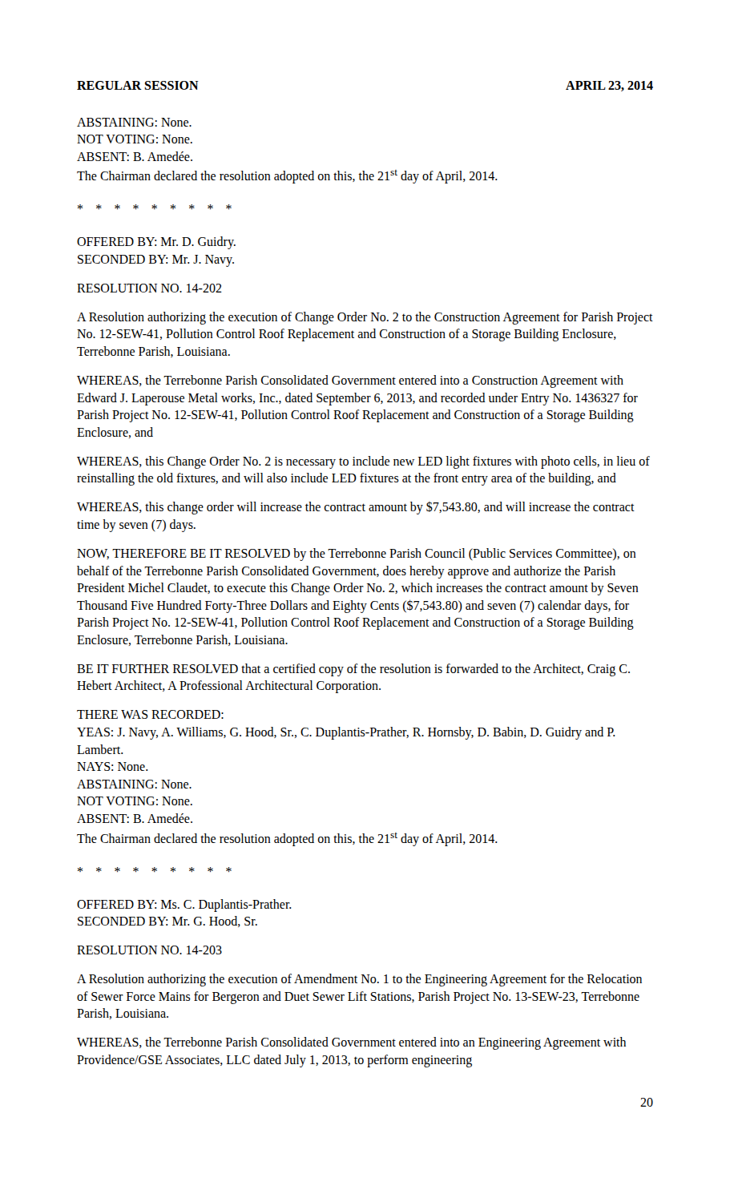Regular Session April 23, 2014
ABSTAINING: None.
NOT VOTING: None.
ABSENT: B. Amedée.
The Chairman declared the resolution adopted on this, the 21st day of April, 2014.
* * * * * * * * *
OFFERED BY: Mr. D. Guidry.
SECONDED BY: Mr. J. Navy.
RESOLUTION NO. 14-202
A Resolution authorizing the execution of Change Order No. 2 to the Construction Agreement for Parish Project No. 12-SEW-41, Pollution Control Roof Replacement and Construction of a Storage Building Enclosure, Terrebonne Parish, Louisiana.
WHEREAS, the Terrebonne Parish Consolidated Government entered into a Construction Agreement with Edward J. Laperouse Metal works, Inc., dated September 6, 2013, and recorded under Entry No. 1436327 for Parish Project No. 12-SEW-41, Pollution Control Roof Replacement and Construction of a Storage Building Enclosure, and
WHEREAS, this Change Order No. 2 is necessary to include new LED light fixtures with photo cells, in lieu of reinstalling the old fixtures, and will also include LED fixtures at the front entry area of the building, and
WHEREAS, this change order will increase the contract amount by $7,543.80, and will increase the contract time by seven (7) days.
NOW, THEREFORE BE IT RESOLVED by the Terrebonne Parish Council (Public Services Committee), on behalf of the Terrebonne Parish Consolidated Government, does hereby approve and authorize the Parish President Michel Claudet, to execute this Change Order No. 2, which increases the contract amount by Seven Thousand Five Hundred Forty-Three Dollars and Eighty Cents ($7,543.80) and seven (7) calendar days, for Parish Project No. 12-SEW-41, Pollution Control Roof Replacement and Construction of a Storage Building Enclosure, Terrebonne Parish, Louisiana.
BE IT FURTHER RESOLVED that a certified copy of the resolution is forwarded to the Architect, Craig C. Hebert Architect, A Professional Architectural Corporation.
THERE WAS RECORDED:
YEAS: J. Navy, A. Williams, G. Hood, Sr., C. Duplantis-Prather, R. Hornsby, D. Babin, D. Guidry and P. Lambert.
NAYS: None.
ABSTAINING: None.
NOT VOTING: None.
ABSENT: B. Amedée.
The Chairman declared the resolution adopted on this, the 21st day of April, 2014.
* * * * * * * * *
OFFERED BY: Ms. C. Duplantis-Prather.
SECONDED BY: Mr. G. Hood, Sr.
RESOLUTION NO. 14-203
A Resolution authorizing the execution of Amendment No. 1 to the Engineering Agreement for the Relocation of Sewer Force Mains for Bergeron and Duet Sewer Lift Stations, Parish Project No. 13-SEW-23, Terrebonne Parish, Louisiana.
WHEREAS, the Terrebonne Parish Consolidated Government entered into an Engineering Agreement with Providence/GSE Associates, LLC dated July 1, 2013, to perform engineering
20